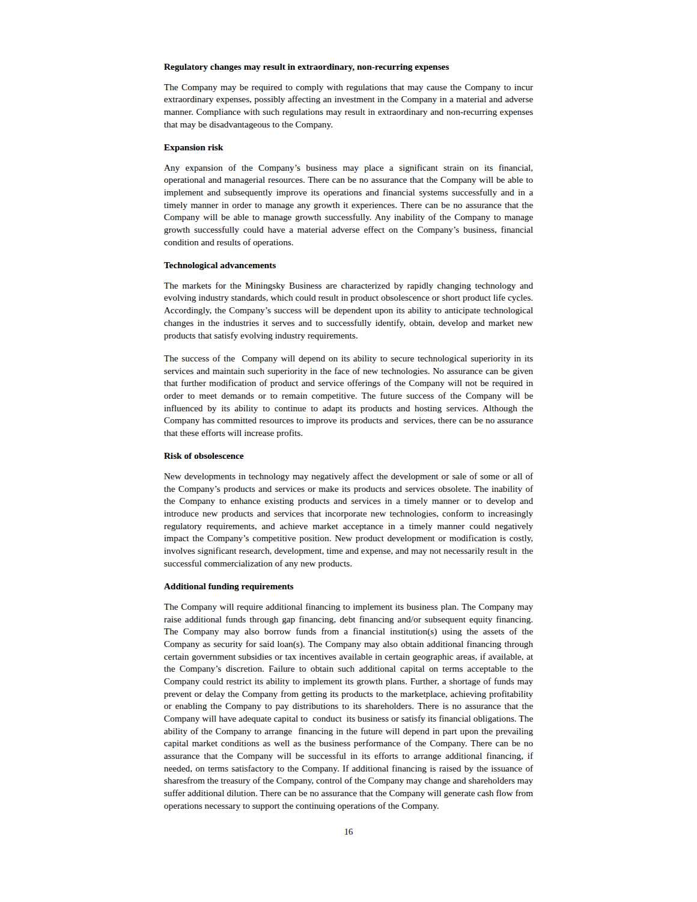Regulatory changes may result in extraordinary, non-recurring expenses
The Company may be required to comply with regulations that may cause the Company to incur extraordinary expenses, possibly affecting an investment in the Company in a material and adverse manner. Compliance with such regulations may result in extraordinary and non-recurring expenses that may be disadvantageous to the Company.
Expansion risk
Any expansion of the Company’s business may place a significant strain on its financial, operational and managerial resources. There can be no assurance that the Company will be able to implement and subsequently improve its operations and financial systems successfully and in a timely manner in order to manage any growth it experiences. There can be no assurance that the Company will be able to manage growth successfully. Any inability of the Company to manage growth successfully could have a material adverse effect on the Company’s business, financial condition and results of operations.
Technological advancements
The markets for the Miningsky Business are characterized by rapidly changing technology and evolving industry standards, which could result in product obsolescence or short product life cycles. Accordingly, the Company’s success will be dependent upon its ability to anticipate technological changes in the industries it serves and to successfully identify, obtain, develop and market new products that satisfy evolving industry requirements.
The success of the Company will depend on its ability to secure technological superiority in its services and maintain such superiority in the face of new technologies. No assurance can be given that further modification of product and service offerings of the Company will not be required in order to meet demands or to remain competitive. The future success of the Company will be influenced by its ability to continue to adapt its products and hosting services. Although the Company has committed resources to improve its products and services, there can be no assurance that these efforts will increase profits.
Risk of obsolescence
New developments in technology may negatively affect the development or sale of some or all of the Company’s products and services or make its products and services obsolete. The inability of the Company to enhance existing products and services in a timely manner or to develop and introduce new products and services that incorporate new technologies, conform to increasingly regulatory requirements, and achieve market acceptance in a timely manner could negatively impact the Company’s competitive position. New product development or modification is costly, involves significant research, development, time and expense, and may not necessarily result in the successful commercialization of any new products.
Additional funding requirements
The Company will require additional financing to implement its business plan. The Company may raise additional funds through gap financing, debt financing and/or subsequent equity financing. The Company may also borrow funds from a financial institution(s) using the assets of the Company as security for said loan(s). The Company may also obtain additional financing through certain government subsidies or tax incentives available in certain geographic areas, if available, at the Company’s discretion. Failure to obtain such additional capital on terms acceptable to the Company could restrict its ability to implement its growth plans. Further, a shortage of funds may prevent or delay the Company from getting its products to the marketplace, achieving profitability or enabling the Company to pay distributions to its shareholders. There is no assurance that the Company will have adequate capital to conduct its business or satisfy its financial obligations. The ability of the Company to arrange financing in the future will depend in part upon the prevailing capital market conditions as well as the business performance of the Company. There can be no assurance that the Company will be successful in its efforts to arrange additional financing, if needed, on terms satisfactory to the Company. If additional financing is raised by the issuance of sharesfrom the treasury of the Company, control of the Company may change and shareholders may suffer additional dilution. There can be no assurance that the Company will generate cash flow from operations necessary to support the continuing operations of the Company.
16